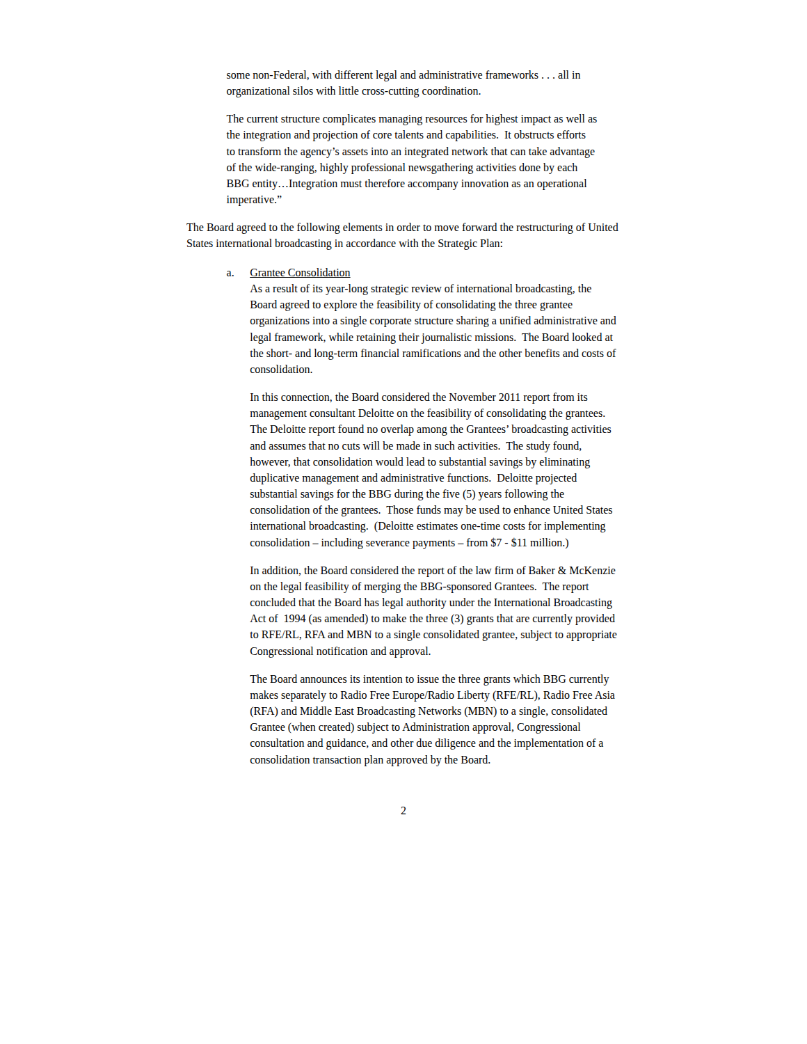some non-Federal, with different legal and administrative frameworks . . . all in organizational silos with little cross-cutting coordination.
The current structure complicates managing resources for highest impact as well as the integration and projection of core talents and capabilities. It obstructs efforts to transform the agency’s assets into an integrated network that can take advantage of the wide-ranging, highly professional newsgathering activities done by each BBG entity…Integration must therefore accompany innovation as an operational imperative.”
The Board agreed to the following elements in order to move forward the restructuring of United States international broadcasting in accordance with the Strategic Plan:
a. Grantee Consolidation
As a result of its year-long strategic review of international broadcasting, the Board agreed to explore the feasibility of consolidating the three grantee organizations into a single corporate structure sharing a unified administrative and legal framework, while retaining their journalistic missions. The Board looked at the short- and long-term financial ramifications and the other benefits and costs of consolidation.
In this connection, the Board considered the November 2011 report from its management consultant Deloitte on the feasibility of consolidating the grantees. The Deloitte report found no overlap among the Grantees’ broadcasting activities and assumes that no cuts will be made in such activities. The study found, however, that consolidation would lead to substantial savings by eliminating duplicative management and administrative functions. Deloitte projected substantial savings for the BBG during the five (5) years following the consolidation of the grantees. Those funds may be used to enhance United States international broadcasting. (Deloitte estimates one-time costs for implementing consolidation – including severance payments – from $7 - $11 million.)
In addition, the Board considered the report of the law firm of Baker & McKenzie on the legal feasibility of merging the BBG-sponsored Grantees. The report concluded that the Board has legal authority under the International Broadcasting Act of 1994 (as amended) to make the three (3) grants that are currently provided to RFE/RL, RFA and MBN to a single consolidated grantee, subject to appropriate Congressional notification and approval.
The Board announces its intention to issue the three grants which BBG currently makes separately to Radio Free Europe/Radio Liberty (RFE/RL), Radio Free Asia (RFA) and Middle East Broadcasting Networks (MBN) to a single, consolidated Grantee (when created) subject to Administration approval, Congressional consultation and guidance, and other due diligence and the implementation of a consolidation transaction plan approved by the Board.
2